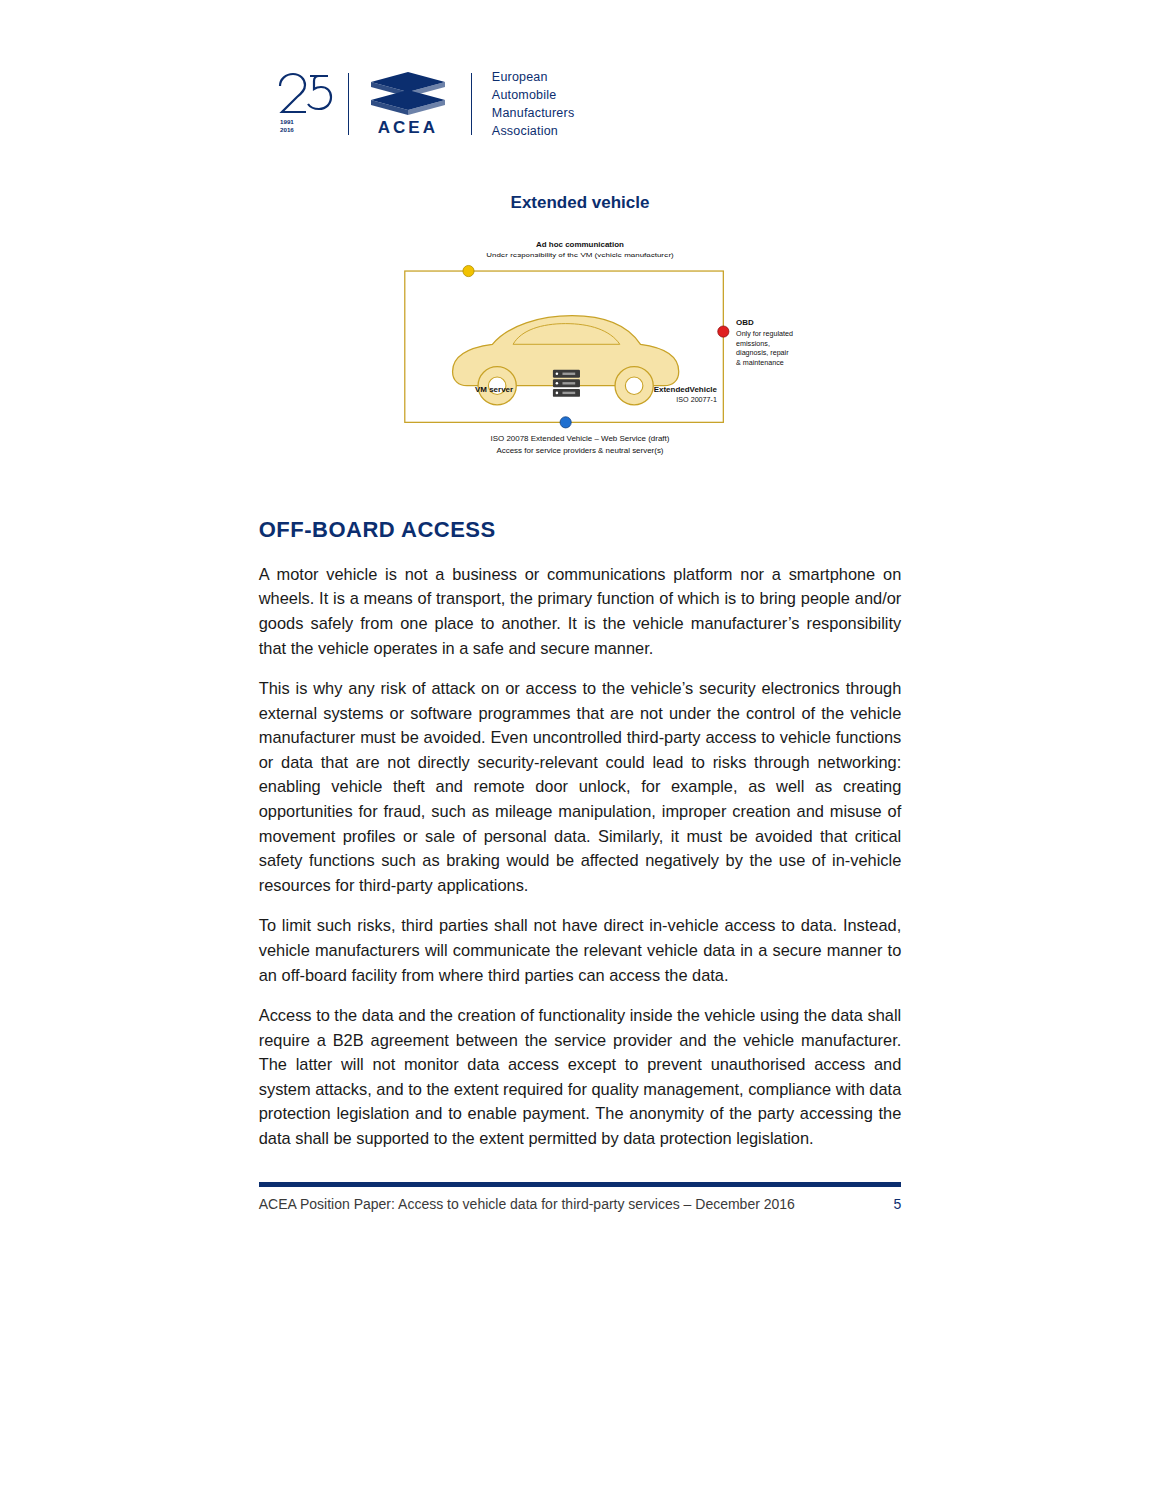1991 2016
ACEA
European
Automobile
Manufacturers
Association
Extended vehicle
Ad hoc communication Under responsibility of the VM (vehicle manufacturer) OBD Only for regulated emissions, diagnosis, repair & maintenance VM server ExtendedVehicle ISO 20077-1 ISO 20078 Extended Vehicle – Web Service (draft) Access for service providers & neutral server(s)
OFF-BOARD ACCESS
A motor vehicle is not a business or communications platform nor a smartphone on wheels. It is a means of transport, the primary function of which is to bring people and/or goods safely from one place to another. It is the vehicle manufacturer’s responsibility that the vehicle operates in a safe and secure manner.
This is why any risk of attack on or access to the vehicle’s security electronics through external systems or software programmes that are not under the control of the vehicle manufacturer must be avoided. Even uncontrolled third-party access to vehicle functions or data that are not directly security-relevant could lead to risks through networking: enabling vehicle theft and remote door unlock, for example, as well as creating opportunities for fraud, such as mileage manipulation, improper creation and misuse of movement profiles or sale of personal data. Similarly, it must be avoided that critical safety functions such as braking would be affected negatively by the use of in-vehicle resources for third-party applications.
To limit such risks, third parties shall not have direct in-vehicle access to data. Instead, vehicle manufacturers will communicate the relevant vehicle data in a secure manner to an off-board facility from where third parties can access the data.
Access to the data and the creation of functionality inside the vehicle using the data shall require a B2B agreement between the service provider and the vehicle manufacturer. The latter will not monitor data access except to prevent unauthorised access and system attacks, and to the extent required for quality management, compliance with data protection legislation and to enable payment. The anonymity of the party accessing the data shall be supported to the extent permitted by data protection legislation.
ACEA Position Paper: Access to vehicle data for third-party services – December 2016 5